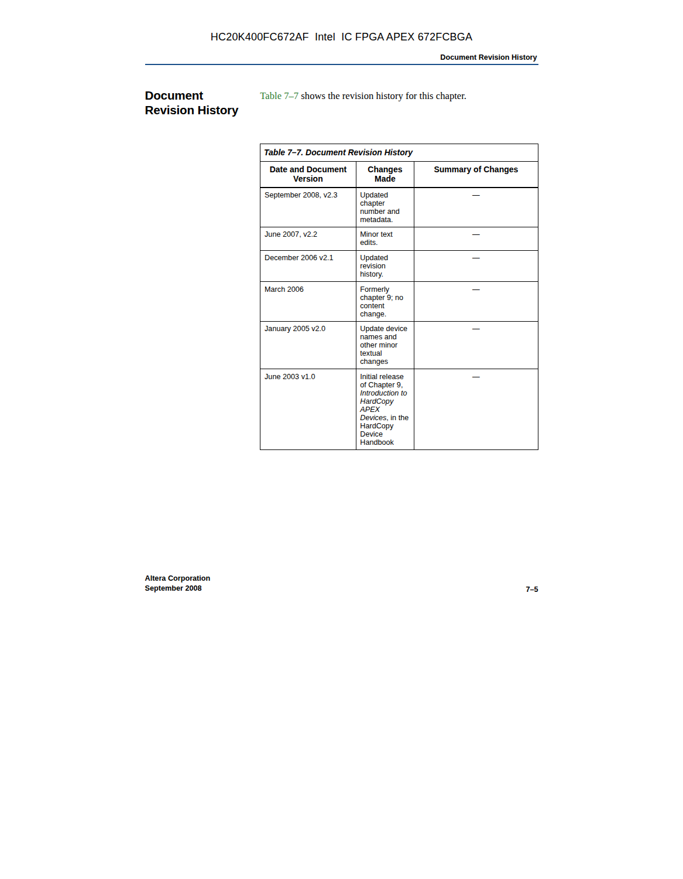HC20K400FC672AF Intel IC FPGA APEX 672FCBGA
Document Revision History
Document
Revision History
Table 7–7 shows the revision history for this chapter.
Table 7–7. Document Revision History
| Date and Document Version | Changes Made | Summary of Changes |
| --- | --- | --- |
| September 2008, v2.3 | Updated chapter number and metadata. | — |
| June 2007, v2.2 | Minor text edits. | — |
| December 2006 v2.1 | Updated revision history. | — |
| March 2006 | Formerly chapter 9; no content change. | — |
| January 2005 v2.0 | Update device names and other minor textual changes | — |
| June 2003 v1.0 | Initial release of Chapter 9, Introduction to HardCopy APEX Devices , in the HardCopy Device Handbook | — |
Altera Corporation
September 2008
7–5